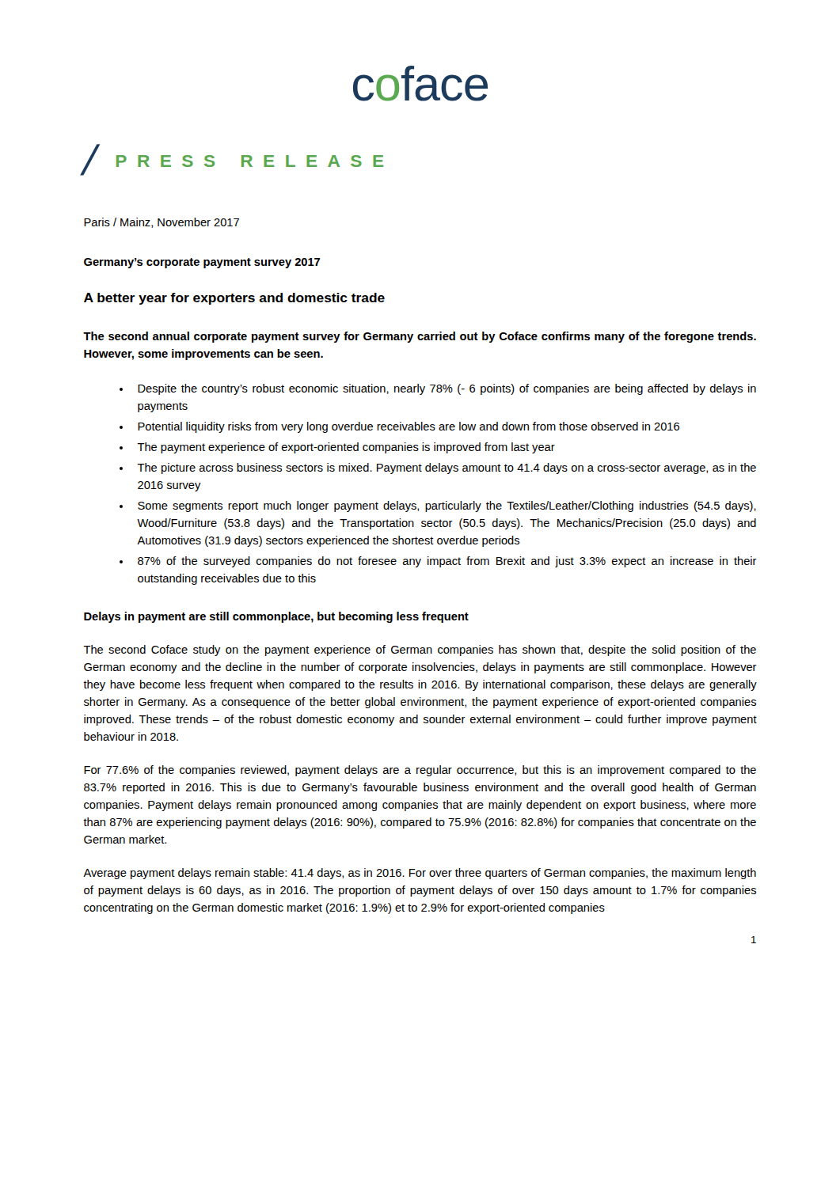coface
/ PRESS RELEASE
Paris / Mainz, November 2017
Germany’s corporate payment survey 2017
A better year for exporters and domestic trade
The second annual corporate payment survey for Germany carried out by Coface confirms many of the foregone trends. However, some improvements can be seen.
Despite the country’s robust economic situation, nearly 78% (- 6 points) of companies are being affected by delays in payments
Potential liquidity risks from very long overdue receivables are low and down from those observed in 2016
The payment experience of export-oriented companies is improved from last year
The picture across business sectors is mixed. Payment delays amount to 41.4 days on a cross-sector average, as in the 2016 survey
Some segments report much longer payment delays, particularly the Textiles/Leather/Clothing industries (54.5 days), Wood/Furniture (53.8 days) and the Transportation sector (50.5 days). The Mechanics/Precision (25.0 days) and Automotives (31.9 days) sectors experienced the shortest overdue periods
87% of the surveyed companies do not foresee any impact from Brexit and just 3.3% expect an increase in their outstanding receivables due to this
Delays in payment are still commonplace, but becoming less frequent
The second Coface study on the payment experience of German companies has shown that, despite the solid position of the German economy and the decline in the number of corporate insolvencies, delays in payments are still commonplace. However they have become less frequent when compared to the results in 2016. By international comparison, these delays are generally shorter in Germany. As a consequence of the better global environment, the payment experience of export-oriented companies improved. These trends – of the robust domestic economy and sounder external environment – could further improve payment behaviour in 2018.
For 77.6% of the companies reviewed, payment delays are a regular occurrence, but this is an improvement compared to the 83.7% reported in 2016. This is due to Germany’s favourable business environment and the overall good health of German companies. Payment delays remain pronounced among companies that are mainly dependent on export business, where more than 87% are experiencing payment delays (2016: 90%), compared to 75.9% (2016: 82.8%) for companies that concentrate on the German market.
Average payment delays remain stable: 41.4 days, as in 2016. For over three quarters of German companies, the maximum length of payment delays is 60 days, as in 2016. The proportion of payment delays of over 150 days amount to 1.7% for companies concentrating on the German domestic market (2016: 1.9%) et to 2.9% for export-oriented companies
1